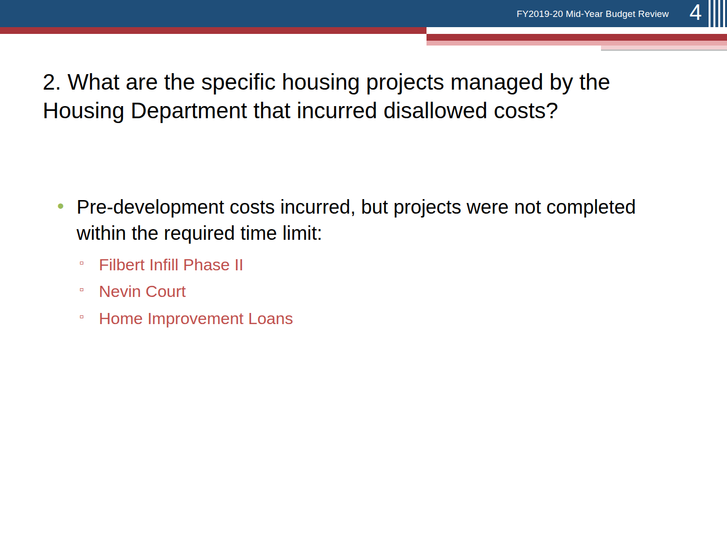FY2019-20 Mid-Year Budget Review
4
2. What are the specific housing projects managed by the Housing Department that incurred disallowed costs?
Pre-development costs incurred, but projects were not completed within the required time limit:
Filbert Infill Phase II
Nevin Court
Home Improvement Loans